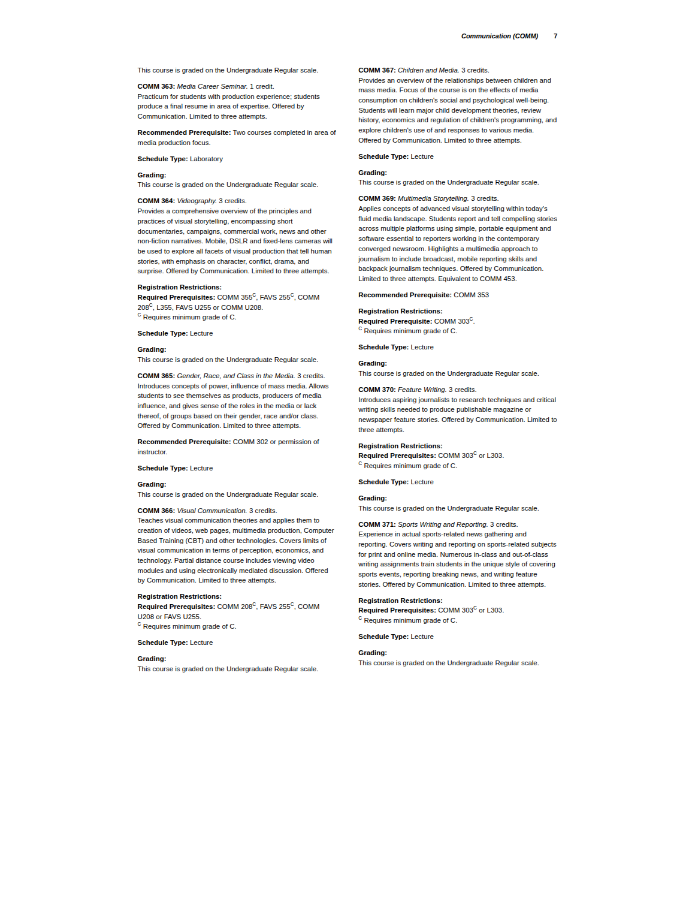Communication (COMM)7
This course is graded on the Undergraduate Regular scale.
COMM 363: Media Career Seminar. 1 credit.
Practicum for students with production experience; students produce a final resume in area of expertise. Offered by Communication. Limited to three attempts.
Recommended Prerequisite: Two courses completed in area of media production focus.
Schedule Type: Laboratory
Grading:
This course is graded on the Undergraduate Regular scale.
COMM 364: Videography. 3 credits.
Provides a comprehensive overview of the principles and practices of visual storytelling, encompassing short documentaries, campaigns, commercial work, news and other non-fiction narratives. Mobile, DSLR and fixed-lens cameras will be used to explore all facets of visual production that tell human stories, with emphasis on character, conflict, drama, and surprise. Offered by Communication. Limited to three attempts.
Registration Restrictions:
Required Prerequisites: COMM 355C, FAVS 255C, COMM 208C, L355, FAVS U255 or COMM U208.
C Requires minimum grade of C.
Schedule Type: Lecture
Grading:
This course is graded on the Undergraduate Regular scale.
COMM 365: Gender, Race, and Class in the Media. 3 credits.
Introduces concepts of power, influence of mass media. Allows students to see themselves as products, producers of media influence, and gives sense of the roles in the media or lack thereof, of groups based on their gender, race and/or class. Offered by Communication. Limited to three attempts.
Recommended Prerequisite: COMM 302 or permission of instructor.
Schedule Type: Lecture
Grading:
This course is graded on the Undergraduate Regular scale.
COMM 366: Visual Communication. 3 credits.
Teaches visual communication theories and applies them to creation of videos, web pages, multimedia production, Computer Based Training (CBT) and other technologies. Covers limits of visual communication in terms of perception, economics, and technology. Partial distance course includes viewing video modules and using electronically mediated discussion. Offered by Communication. Limited to three attempts.
Registration Restrictions:
Required Prerequisites: COMM 208C, FAVS 255C, COMM U208 or FAVS U255.
C Requires minimum grade of C.
Schedule Type: Lecture
Grading:
This course is graded on the Undergraduate Regular scale.
COMM 367: Children and Media. 3 credits.
Provides an overview of the relationships between children and mass media. Focus of the course is on the effects of media consumption on children's social and psychological well-being. Students will learn major child development theories, review history, economics and regulation of children's programming, and explore children's use of and responses to various media. Offered by Communication. Limited to three attempts.
Schedule Type: Lecture
Grading:
This course is graded on the Undergraduate Regular scale.
COMM 369: Multimedia Storytelling. 3 credits.
Applies concepts of advanced visual storytelling within today's fluid media landscape. Students report and tell compelling stories across multiple platforms using simple, portable equipment and software essential to reporters working in the contemporary converged newsroom. Highlights a multimedia approach to journalism to include broadcast, mobile reporting skills and backpack journalism techniques. Offered by Communication. Limited to three attempts. Equivalent to COMM 453.
Recommended Prerequisite: COMM 353
Registration Restrictions:
Required Prerequisite: COMM 303C.
C Requires minimum grade of C.
Schedule Type: Lecture
Grading:
This course is graded on the Undergraduate Regular scale.
COMM 370: Feature Writing. 3 credits.
Introduces aspiring journalists to research techniques and critical writing skills needed to produce publishable magazine or newspaper feature stories. Offered by Communication. Limited to three attempts.
Registration Restrictions:
Required Prerequisites: COMM 303C or L303.
C Requires minimum grade of C.
Schedule Type: Lecture
Grading:
This course is graded on the Undergraduate Regular scale.
COMM 371: Sports Writing and Reporting. 3 credits.
Experience in actual sports-related news gathering and reporting. Covers writing and reporting on sports-related subjects for print and online media. Numerous in-class and out-of-class writing assignments train students in the unique style of covering sports events, reporting breaking news, and writing feature stories. Offered by Communication. Limited to three attempts.
Registration Restrictions:
Required Prerequisites: COMM 303C or L303.
C Requires minimum grade of C.
Schedule Type: Lecture
Grading:
This course is graded on the Undergraduate Regular scale.